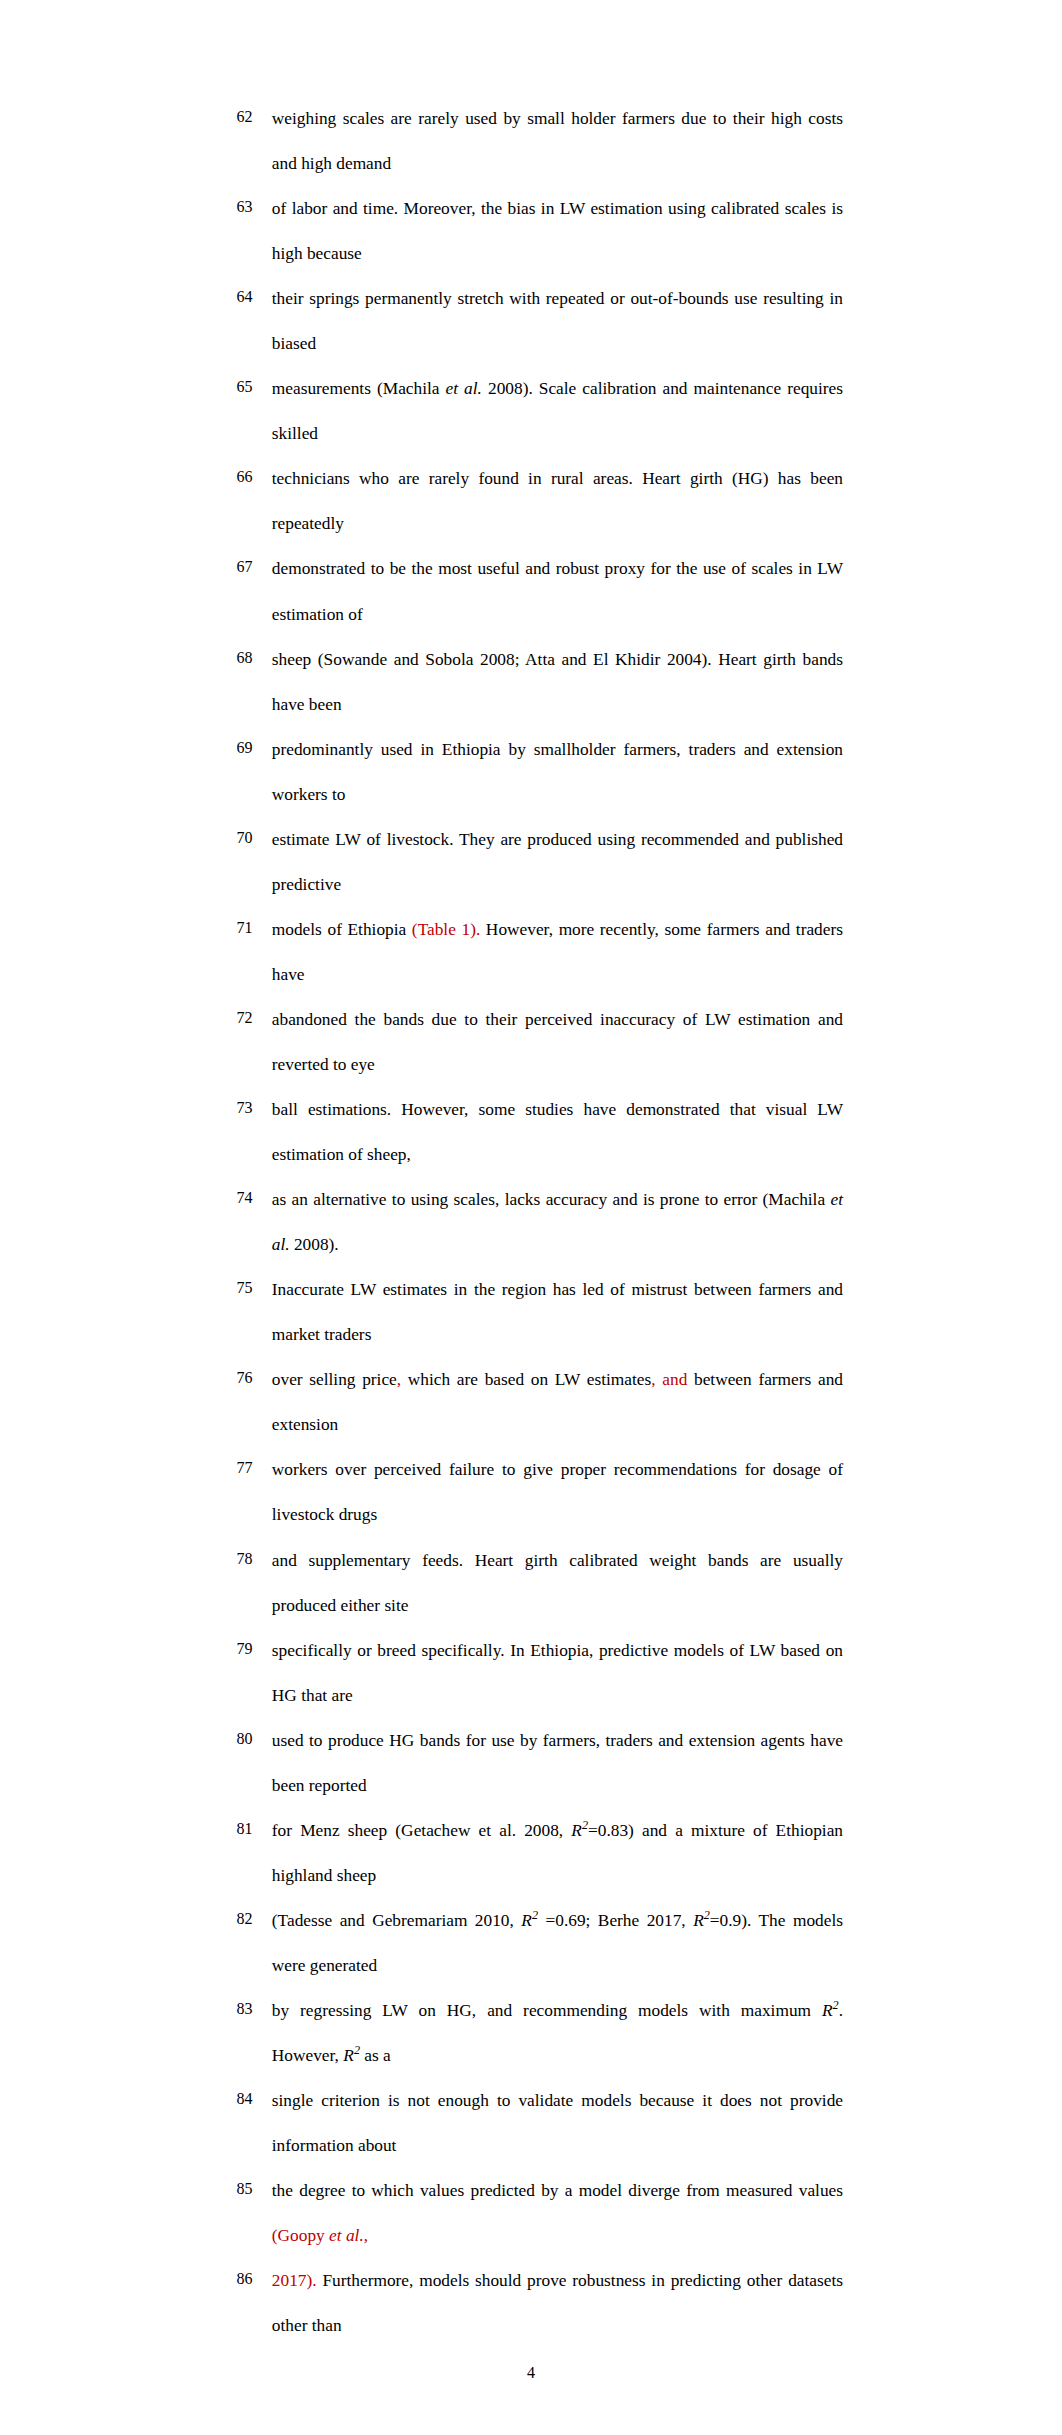weighing scales are rarely used by small holder farmers due to their high costs and high demand of labor and time. Moreover, the bias in LW estimation using calibrated scales is high because their springs permanently stretch with repeated or out-of-bounds use resulting in biased measurements (Machila et al. 2008). Scale calibration and maintenance requires skilled technicians who are rarely found in rural areas. Heart girth (HG) has been repeatedly demonstrated to be the most useful and robust proxy for the use of scales in LW estimation of sheep (Sowande and Sobola 2008; Atta and El Khidir 2004). Heart girth bands have been predominantly used in Ethiopia by smallholder farmers, traders and extension workers to estimate LW of livestock. They are produced using recommended and published predictive models of Ethiopia (Table 1). However, more recently, some farmers and traders have abandoned the bands due to their perceived inaccuracy of LW estimation and reverted to eye ball estimations. However, some studies have demonstrated that visual LW estimation of sheep, as an alternative to using scales, lacks accuracy and is prone to error (Machila et al. 2008). Inaccurate LW estimates in the region has led of mistrust between farmers and market traders over selling price, which are based on LW estimates, and between farmers and extension workers over perceived failure to give proper recommendations for dosage of livestock drugs and supplementary feeds. Heart girth calibrated weight bands are usually produced either site specifically or breed specifically. In Ethiopia, predictive models of LW based on HG that are used to produce HG bands for use by farmers, traders and extension agents have been reported for Menz sheep (Getachew et al. 2008, R2=0.83) and a mixture of Ethiopian highland sheep (Tadesse and Gebremariam 2010, R2 =0.69; Berhe 2017, R2=0.9). The models were generated by regressing LW on HG, and recommending models with maximum R2. However, R2 as a single criterion is not enough to validate models because it does not provide information about the degree to which values predicted by a model diverge from measured values (Goopy et al., 2017). Furthermore, models should prove robustness in predicting other datasets other than
4